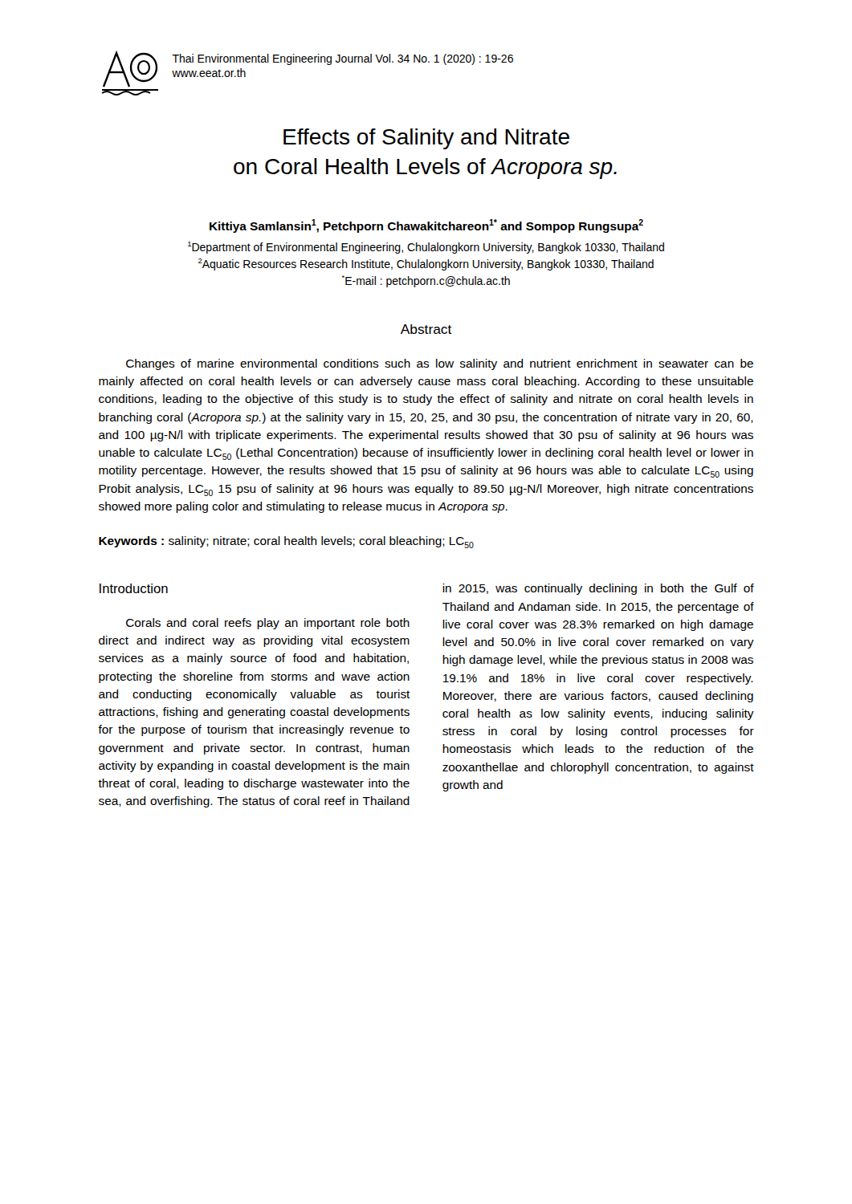Thai Environmental Engineering Journal Vol. 34 No. 1 (2020) : 19-26
www.eeat.or.th
Effects of Salinity and Nitrate
on Coral Health Levels of Acropora sp.
Kittiya Samlansin1, Petchporn Chawakitchareon1* and Sompop Rungsupa2
1Department of Environmental Engineering, Chulalongkorn University, Bangkok 10330, Thailand
2Aquatic Resources Research Institute, Chulalongkorn University, Bangkok 10330, Thailand
*E-mail : petchporn.c@chula.ac.th
Abstract
Changes of marine environmental conditions such as low salinity and nutrient enrichment in seawater can be mainly affected on coral health levels or can adversely cause mass coral bleaching. According to these unsuitable conditions, leading to the objective of this study is to study the effect of salinity and nitrate on coral health levels in branching coral (Acropora sp.) at the salinity vary in 15, 20, 25, and 30 psu, the concentration of nitrate vary in 20, 60, and 100 µg-N/l with triplicate experiments. The experimental results showed that 30 psu of salinity at 96 hours was unable to calculate LC50 (Lethal Concentration) because of insufficiently lower in declining coral health level or lower in motility percentage. However, the results showed that 15 psu of salinity at 96 hours was able to calculate LC50 using Probit analysis, LC50 15 psu of salinity at 96 hours was equally to 89.50 µg-N/l Moreover, high nitrate concentrations showed more paling color and stimulating to release mucus in Acropora sp.
Keywords : salinity; nitrate; coral health levels; coral bleaching; LC50
Introduction
Corals and coral reefs play an important role both direct and indirect way as providing vital ecosystem services as a mainly source of food and habitation, protecting the shoreline from storms and wave action and conducting economically valuable as tourist attractions, fishing and generating coastal developments for the purpose of tourism that increasingly revenue to government and private sector. In contrast, human activity by expanding in coastal development is the main threat of coral, leading to discharge wastewater into the sea, and overfishing. The status of coral reef in Thailand in 2015, was continually declining in both the Gulf of Thailand and Andaman side. In 2015, the percentage of live coral cover was 28.3% remarked on high damage level and 50.0% in live coral cover remarked on vary high damage level, while the previous status in 2008 was 19.1% and 18% in live coral cover respectively. Moreover, there are various factors, caused declining coral health as low salinity events, inducing salinity stress in coral by losing control processes for homeostasis which leads to the reduction of the zooxanthellae and chlorophyll concentration, to against growth and